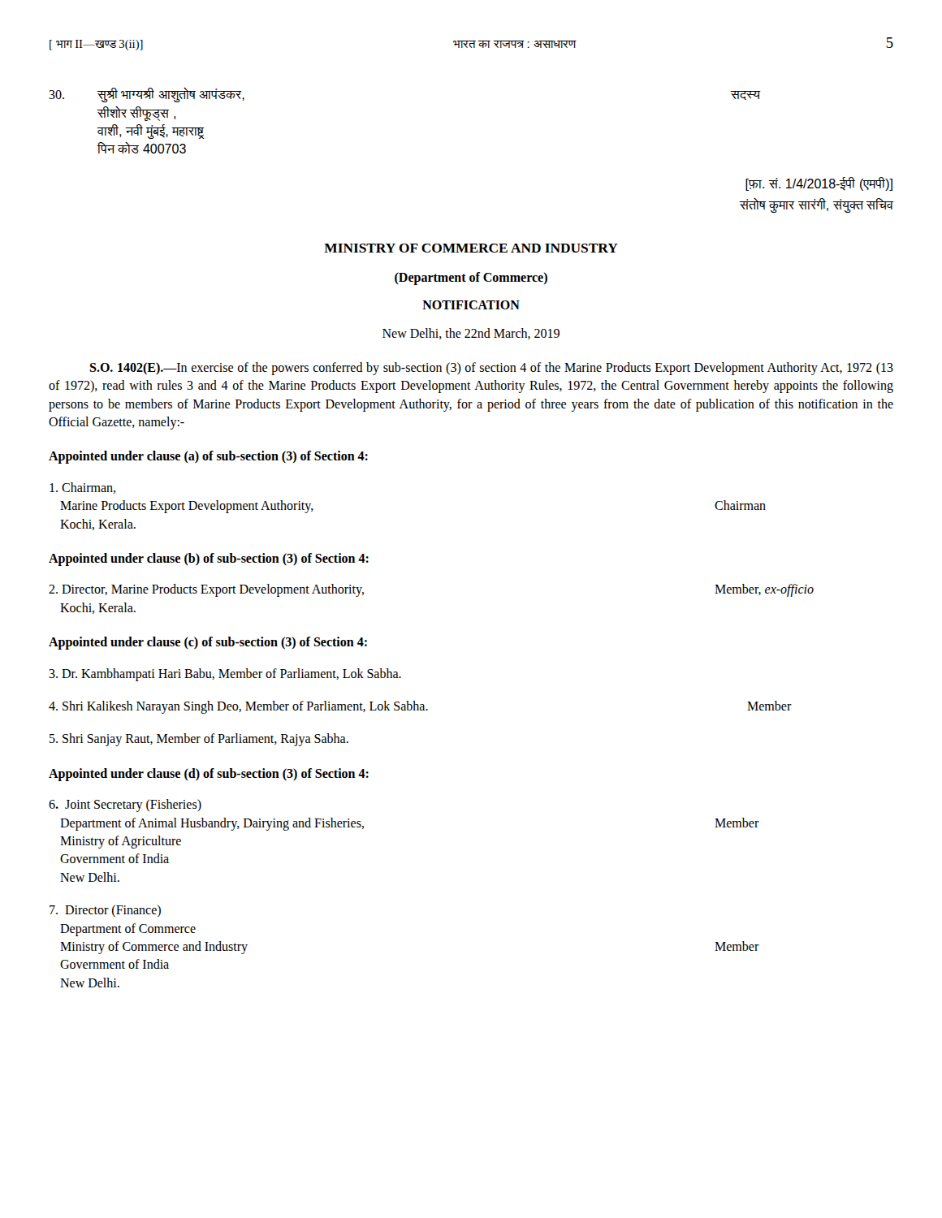[ भाग II—खण्ड 3(ii)]
भारत का राजपत्र : असाधारण
5
30.
सुश्री भाग्यश्री आशुतोष आपंडकर,
सीशोर सीफूड्स ,
वाशी, नवी मुंबई, महाराष्ट्र
पिन कोड 400703
सदस्य
[फ़ा. सं. 1/4/2018-ईपी (एमपी)]
संतोष कुमार सारंगी, संयुक्त सचिव
MINISTRY OF COMMERCE AND INDUSTRY
(Department of Commerce)
NOTIFICATION
New Delhi, the 22nd March, 2019
S.O. 1402(E).—In exercise of the powers conferred by sub-section (3) of section 4 of the Marine Products Export Development Authority Act, 1972 (13 of 1972), read with rules 3 and 4 of the Marine Products Export Development Authority Rules, 1972, the Central Government hereby appoints the following persons to be members of Marine Products Export Development Authority, for a period of three years from the date of publication of this notification in the Official Gazette, namely:-
Appointed under clause (a) of sub-section (3) of Section 4:
1. Chairman,
Marine Products Export Development Authority,
Kochi, Kerala.
Chairman
Appointed under clause (b) of sub-section (3) of Section 4:
2. Director, Marine Products Export Development Authority,
Kochi, Kerala.
Member, ex-officio
Appointed under clause (c) of sub-section (3) of Section 4:
3. Dr. Kambhampati Hari Babu, Member of Parliament, Lok Sabha.
4. Shri Kalikesh Narayan Singh Deo, Member of Parliament, Lok Sabha.
Member
5. Shri Sanjay Raut, Member of Parliament, Rajya Sabha.
Appointed under clause (d) of sub-section (3) of Section 4:
6. Joint Secretary (Fisheries)
Department of Animal Husbandry, Dairying and Fisheries,
Ministry of Agriculture
Government of India
New Delhi.
Member
7. Director (Finance)
Department of Commerce
Ministry of Commerce and Industry
Government of India
New Delhi.
Member